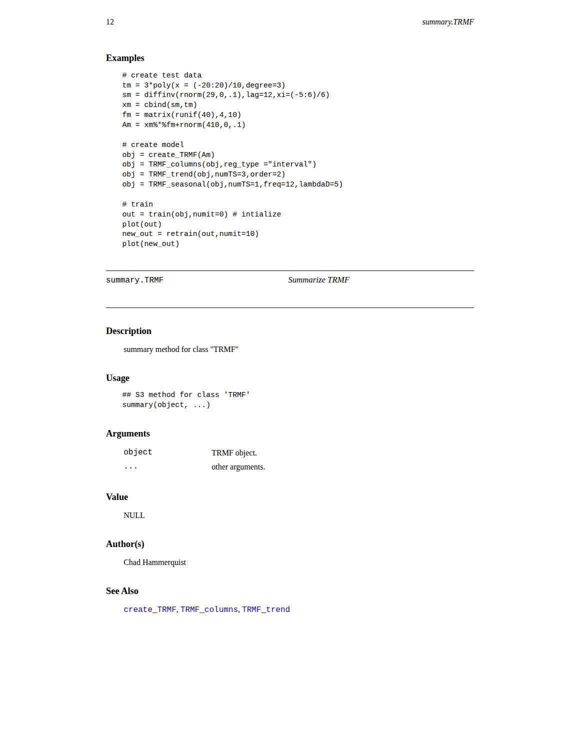12 summary.TRMF
Examples
# create test data
tm = 3*poly(x = (-20:20)/10,degree=3)
sm = diffinv(rnorm(29,0,.1),lag=12,xi=(-5:6)/6)
xm = cbind(sm,tm)
fm = matrix(runif(40),4,10)
Am = xm%*%fm+rnorm(410,0,.1)

# create model
obj = create_TRMF(Am)
obj = TRMF_columns(obj,reg_type ="interval")
obj = TRMF_trend(obj,numTS=3,order=2)
obj = TRMF_seasonal(obj,numTS=1,freq=12,lambdaD=5)

# train
out = train(obj,numit=0) # intialize
plot(out)
new_out = retrain(out,numit=10)
plot(new_out)
summary.TRMF Summarize TRMF
Description
summary method for class "TRMF"
Usage
## S3 method for class 'TRMF'
summary(object, ...)
Arguments
object
TRMF object.
...
other arguments.
Value
NULL
Author(s)
Chad Hammerquist
See Also
create_TRMF, TRMF_columns, TRMF_trend